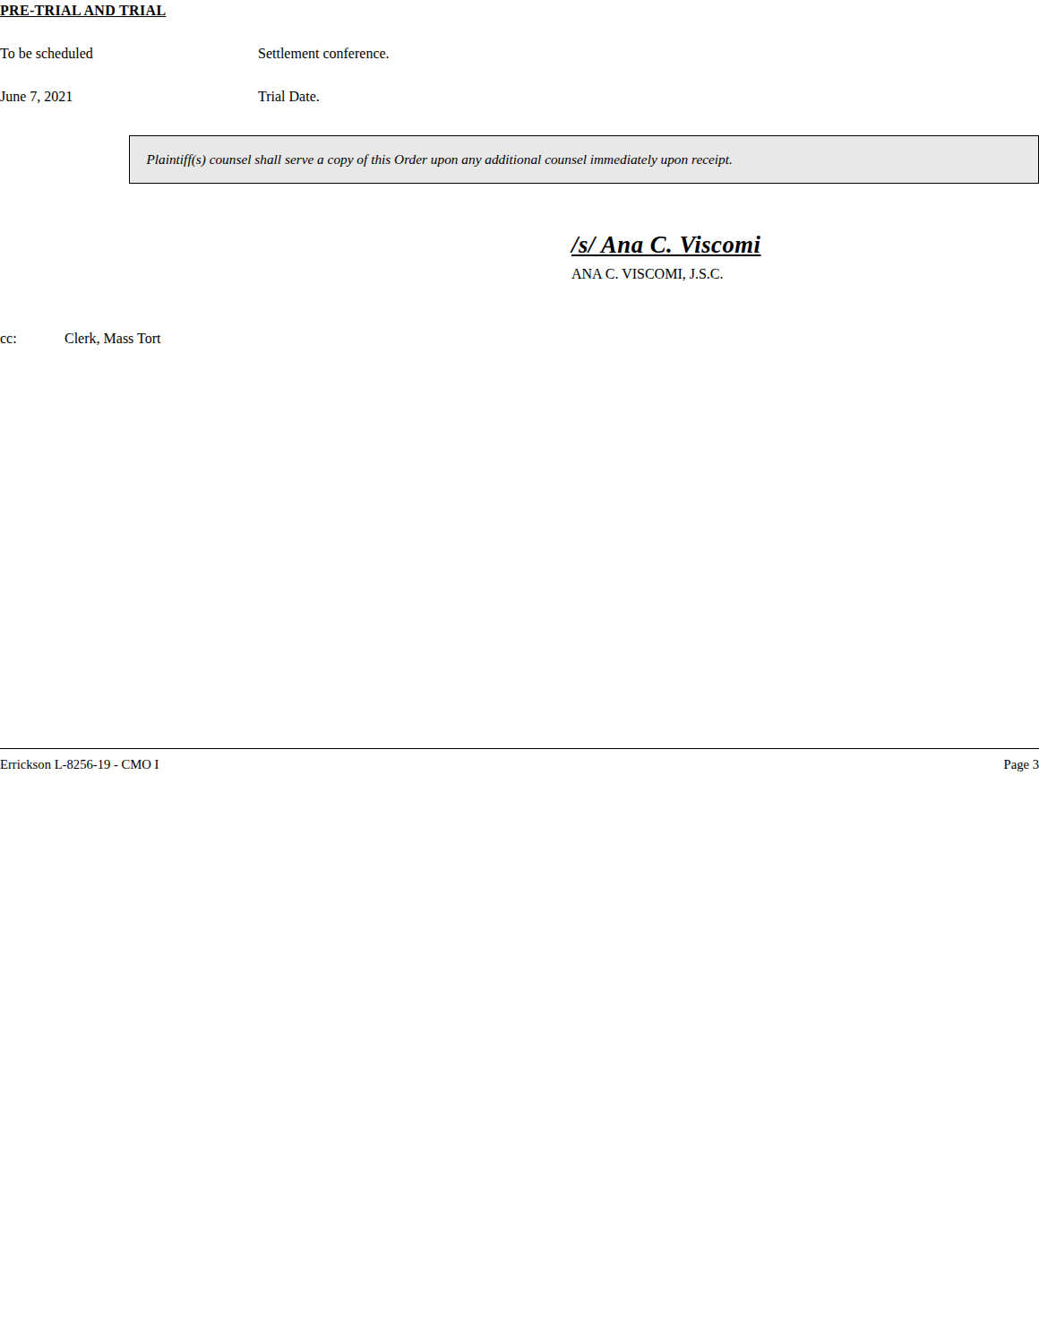PRE-TRIAL AND TRIAL
To be scheduled
Settlement conference.
June 7, 2021
Trial Date.
Plaintiff(s) counsel shall serve a copy of this Order upon any additional counsel immediately upon receipt.
/s/ Ana C. Viscomi
ANA C. VISCOMI, J.S.C.
cc: Clerk, Mass Tort
Errickson L-8256-19 - CMO I Page 3